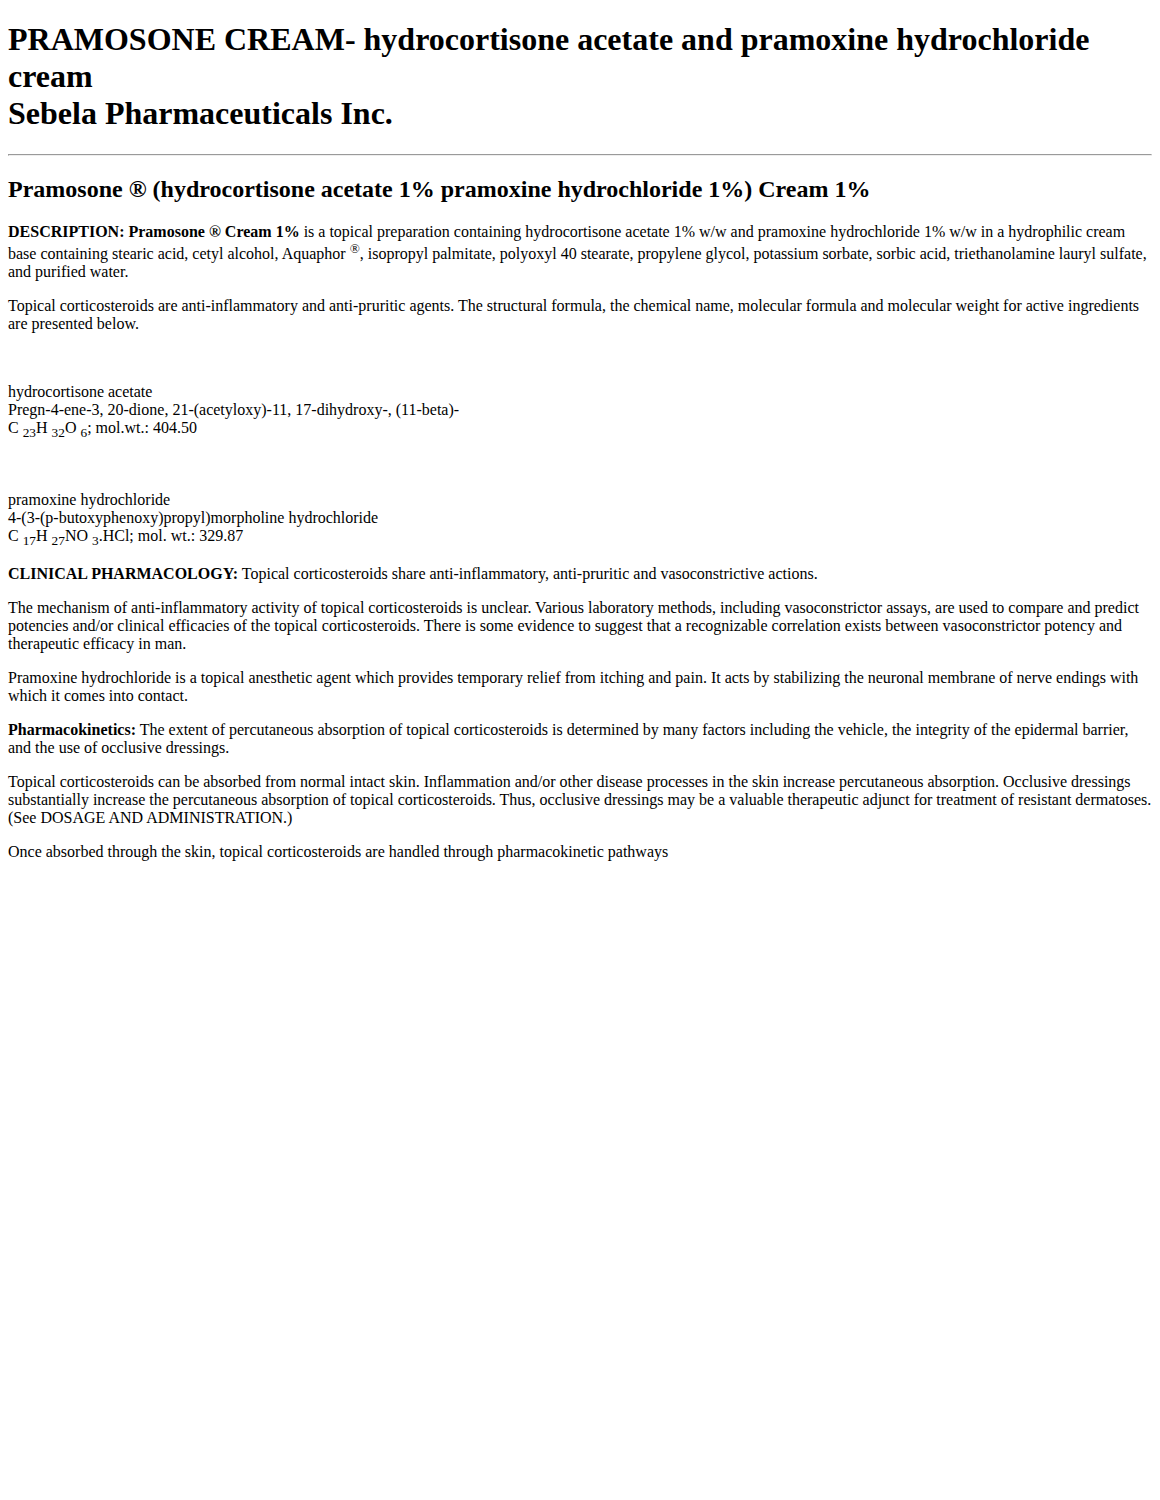PRAMOSONE CREAM- hydrocortisone acetate and pramoxine hydrochloride cream
Sebela Pharmaceuticals Inc.
Pramosone ® (hydrocortisone acetate 1% pramoxine hydrochloride 1%) Cream 1%
DESCRIPTION: Pramosone ® Cream 1% is a topical preparation containing hydrocortisone acetate 1% w/w and pramoxine hydrochloride 1% w/w in a hydrophilic cream base containing stearic acid, cetyl alcohol, Aquaphor ®, isopropyl palmitate, polyoxyl 40 stearate, propylene glycol, potassium sorbate, sorbic acid, triethanolamine lauryl sulfate, and purified water.
Topical corticosteroids are anti-inflammatory and anti-pruritic agents. The structural formula, the chemical name, molecular formula and molecular weight for active ingredients are presented below.
hydrocortisone acetate
Pregn-4-ene-3, 20-dione, 21-(acetyloxy)-11, 17-dihydroxy-, (11-beta)-
C 23H 32O 6; mol.wt.: 404.50
pramoxine hydrochloride
4-(3-(p-butoxyphenoxy)propyl)morpholine hydrochloride
C 17H 27NO 3.HCl; mol. wt.: 329.87
CLINICAL PHARMACOLOGY: Topical corticosteroids share anti-inflammatory, anti-pruritic and vasoconstrictive actions.
The mechanism of anti-inflammatory activity of topical corticosteroids is unclear. Various laboratory methods, including vasoconstrictor assays, are used to compare and predict potencies and/or clinical efficacies of the topical corticosteroids. There is some evidence to suggest that a recognizable correlation exists between vasoconstrictor potency and therapeutic efficacy in man.
Pramoxine hydrochloride is a topical anesthetic agent which provides temporary relief from itching and pain. It acts by stabilizing the neuronal membrane of nerve endings with which it comes into contact.
Pharmacokinetics: The extent of percutaneous absorption of topical corticosteroids is determined by many factors including the vehicle, the integrity of the epidermal barrier, and the use of occlusive dressings.
Topical corticosteroids can be absorbed from normal intact skin. Inflammation and/or other disease processes in the skin increase percutaneous absorption. Occlusive dressings substantially increase the percutaneous absorption of topical corticosteroids. Thus, occlusive dressings may be a valuable therapeutic adjunct for treatment of resistant dermatoses. (See DOSAGE AND ADMINISTRATION.)
Once absorbed through the skin, topical corticosteroids are handled through pharmacokinetic pathways